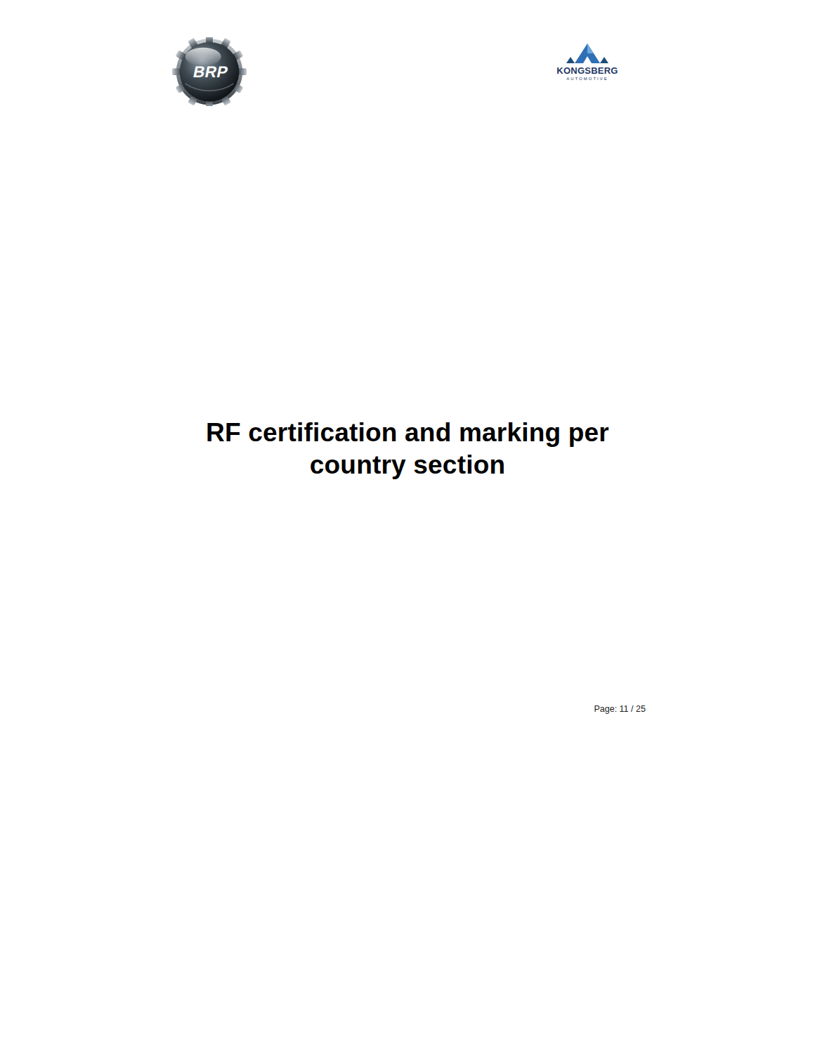BRP KONGSBERG AUTOMOTIVE
RF certification and marking per
country section
Page: 11 / 25